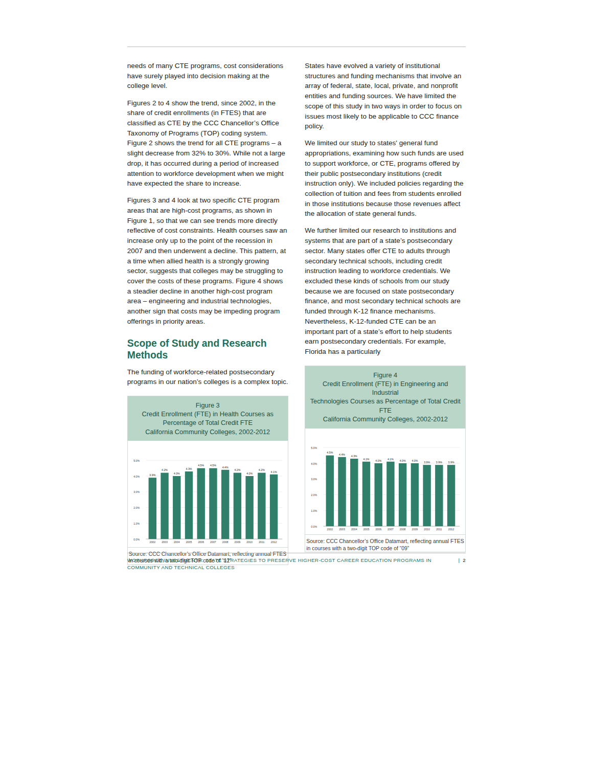needs of many CTE programs, cost considerations have surely played into decision making at the college level.
Figures 2 to 4 show the trend, since 2002, in the share of credit enrollments (in FTES) that are classified as CTE by the CCC Chancellor’s Office Taxonomy of Programs (TOP) coding system. Figure 2 shows the trend for all CTE programs – a slight decrease from 32% to 30%. While not a large drop, it has occurred during a period of increased attention to workforce development when we might have expected the share to increase.
Figures 3 and 4 look at two specific CTE program areas that are high-cost programs, as shown in Figure 1, so that we can see trends more directly reflective of cost constraints. Health courses saw an increase only up to the point of the recession in 2007 and then underwent a decline. This pattern, at a time when allied health is a strongly growing sector, suggests that colleges may be struggling to cover the costs of these programs. Figure 4 shows a steadier decline in another high-cost program area – engineering and industrial technologies, another sign that costs may be impeding program offerings in priority areas.
Scope of Study and Research Methods
The funding of workforce-related postsecondary programs in our nation’s colleges is a complex topic.
Figure 3
Credit Enrollment (FTE) in Health Courses as
Percentage of Total Credit FTE
California Community Colleges, 2002-2012
5.0% 4.0% 3.0% 2.0% 1.0% 0.0% 3.9% 4.2% 4.0% 4.3% 4.5% 4.5% 4.4% 4.2% 4.0% 4.2% 4.1% 2002 2003 2004 2005 2006 2007 2008 2009 2010 2011 2012
Source: CCC Chancellor’s Office Datamart, reflecting annual FTES in courses with a two-digit TOP code of “12”
States have evolved a variety of institutional structures and funding mechanisms that involve an array of federal, state, local, private, and nonprofit entities and funding sources. We have limited the scope of this study in two ways in order to focus on issues most likely to be applicable to CCC finance policy.
We limited our study to states' general fund appropriations, examining how such funds are used to support workforce, or CTE, programs offered by their public postsecondary institutions (credit instruction only). We included policies regarding the collection of tuition and fees from students enrolled in those institutions because those revenues affect the allocation of state general funds.
We further limited our research to institutions and systems that are part of a state’s postsecondary sector. Many states offer CTE to adults through secondary technical schools, including credit instruction leading to workforce credentials. We excluded these kinds of schools from our study because we are focused on state postsecondary finance, and most secondary technical schools are funded through K-12 finance mechanisms. Nevertheless, K-12-funded CTE can be an important part of a state’s effort to help students earn postsecondary credentials. For example, Florida has a particularly
Figure 4
Credit Enrollment (FTE) in Engineering and Industrial
Technologies Courses as Percentage of Total Credit FTE
California Community Colleges, 2002-2012
5.0% 4.0% 3.0% 2.0% 1.0% 0.0% 4.5% 4.4% 4.3% 4.1% 4.0% 4.1% 4.0% 4.0% 3.9% 3.9% 3.9% 2002 2003 2004 2005 2006 2007 2008 2009 2010 2011 2012
Source: CCC Chancellor’s Office Datamart, reflecting annual FTES in courses with a two-digit TOP code of “09”
Workforce Investments: State Strategies to Preserve Higher-Cost Career Education Programs in Community and Technical Colleges | 2